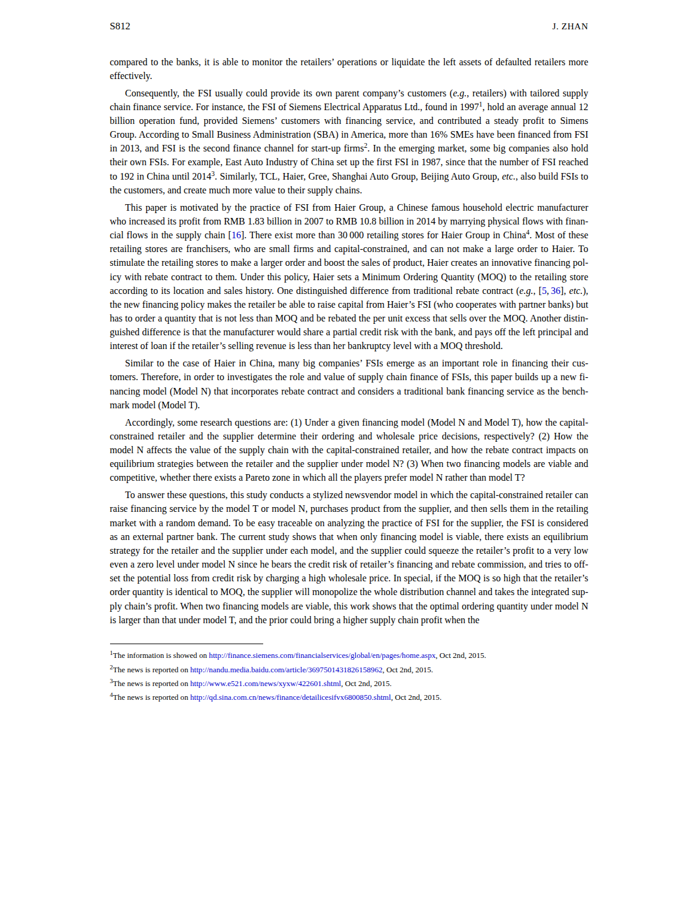S812 J. ZHAN
compared to the banks, it is able to monitor the retailers’ operations or liquidate the left assets of defaulted retailers more effectively.
Consequently, the FSI usually could provide its own parent company’s customers (e.g., retailers) with tailored supply chain finance service. For instance, the FSI of Siemens Electrical Apparatus Ltd., found in 19971, hold an average annual 12 billion operation fund, provided Siemens’ customers with financing service, and contributed a steady profit to Simens Group. According to Small Business Administration (SBA) in America, more than 16% SMEs have been financed from FSI in 2013, and FSI is the second finance channel for start-up firms2. In the emerging market, some big companies also hold their own FSIs. For example, East Auto Industry of China set up the first FSI in 1987, since that the number of FSI reached to 192 in China until 20143. Similarly, TCL, Haier, Gree, Shanghai Auto Group, Beijing Auto Group, etc., also build FSIs to the customers, and create much more value to their supply chains.
This paper is motivated by the practice of FSI from Haier Group, a Chinese famous household electric manufacturer who increased its profit from RMB 1.83 billion in 2007 to RMB 10.8 billion in 2014 by marrying physical flows with financial flows in the supply chain [16]. There exist more than 30 000 retailing stores for Haier Group in China4. Most of these retailing stores are franchisers, who are small firms and capital-constrained, and can not make a large order to Haier. To stimulate the retailing stores to make a larger order and boost the sales of product, Haier creates an innovative financing policy with rebate contract to them. Under this policy, Haier sets a Minimum Ordering Quantity (MOQ) to the retailing store according to its location and sales history. One distinguished difference from traditional rebate contract (e.g., [5, 36], etc.), the new financing policy makes the retailer be able to raise capital from Haier’s FSI (who cooperates with partner banks) but has to order a quantity that is not less than MOQ and be rebated the per unit excess that sells over the MOQ. Another distinguished difference is that the manufacturer would share a partial credit risk with the bank, and pays off the left principal and interest of loan if the retailer’s selling revenue is less than her bankruptcy level with a MOQ threshold.
Similar to the case of Haier in China, many big companies’ FSIs emerge as an important role in financing their customers. Therefore, in order to investigates the role and value of supply chain finance of FSIs, this paper builds up a new financing model (Model N) that incorporates rebate contract and considers a traditional bank financing service as the benchmark model (Model T).
Accordingly, some research questions are: (1) Under a given financing model (Model N and Model T), how the capital-constrained retailer and the supplier determine their ordering and wholesale price decisions, respectively? (2) How the model N affects the value of the supply chain with the capital-constrained retailer, and how the rebate contract impacts on equilibrium strategies between the retailer and the supplier under model N? (3) When two financing models are viable and competitive, whether there exists a Pareto zone in which all the players prefer model N rather than model T?
To answer these questions, this study conducts a stylized newsvendor model in which the capital-constrained retailer can raise financing service by the model T or model N, purchases product from the supplier, and then sells them in the retailing market with a random demand. To be easy traceable on analyzing the practice of FSI for the supplier, the FSI is considered as an external partner bank. The current study shows that when only financing model is viable, there exists an equilibrium strategy for the retailer and the supplier under each model, and the supplier could squeeze the retailer’s profit to a very low even a zero level under model N since he bears the credit risk of retailer’s financing and rebate commission, and tries to offset the potential loss from credit risk by charging a high wholesale price. In special, if the MOQ is so high that the retailer’s order quantity is identical to MOQ, the supplier will monopolize the whole distribution channel and takes the integrated supply chain’s profit. When two financing models are viable, this work shows that the optimal ordering quantity under model N is larger than that under model T, and the prior could bring a higher supply chain profit when the
1 The information is showed on http://finance.siemens.com/financialservices/global/en/pages/home.aspx, Oct 2nd, 2015.
2 The news is reported on http://nandu.media.baidu.com/article/3697501431826158962, Oct 2nd, 2015.
3 The news is reported on http://www.e521.com/news/xyxw/422601.shtml, Oct 2nd, 2015.
4 The news is reported on http://qd.sina.com.cn/news/finance/detailicesifvx6800850.shtml, Oct 2nd, 2015.